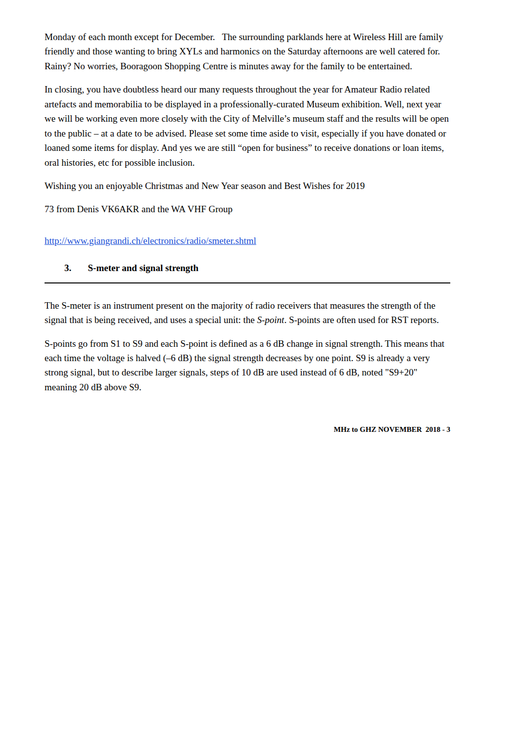Monday of each month except for December. The surrounding parklands here at Wireless Hill are family friendly and those wanting to bring XYLs and harmonics on the Saturday afternoons are well catered for. Rainy? No worries, Booragoon Shopping Centre is minutes away for the family to be entertained.
In closing, you have doubtless heard our many requests throughout the year for Amateur Radio related artefacts and memorabilia to be displayed in a professionally-curated Museum exhibition. Well, next year we will be working even more closely with the City of Melville’s museum staff and the results will be open to the public – at a date to be advised. Please set some time aside to visit, especially if you have donated or loaned some items for display. And yes we are still “open for business” to receive donations or loan items, oral histories, etc for possible inclusion.
Wishing you an enjoyable Christmas and New Year season and Best Wishes for 2019
73 from Denis VK6AKR and the WA VHF Group
http://www.giangrandi.ch/electronics/radio/smeter.shtml
3. S-meter and signal strength
The S-meter is an instrument present on the majority of radio receivers that measures the strength of the signal that is being received, and uses a special unit: the S-point. S-points are often used for RST reports.
S-points go from S1 to S9 and each S-point is defined as a 6 dB change in signal strength. This means that each time the voltage is halved (–6 dB) the signal strength decreases by one point. S9 is already a very strong signal, but to describe larger signals, steps of 10 dB are used instead of 6 dB, noted "S9+20" meaning 20 dB above S9.
MHz to GHZ NOVEMBER 2018 - 3